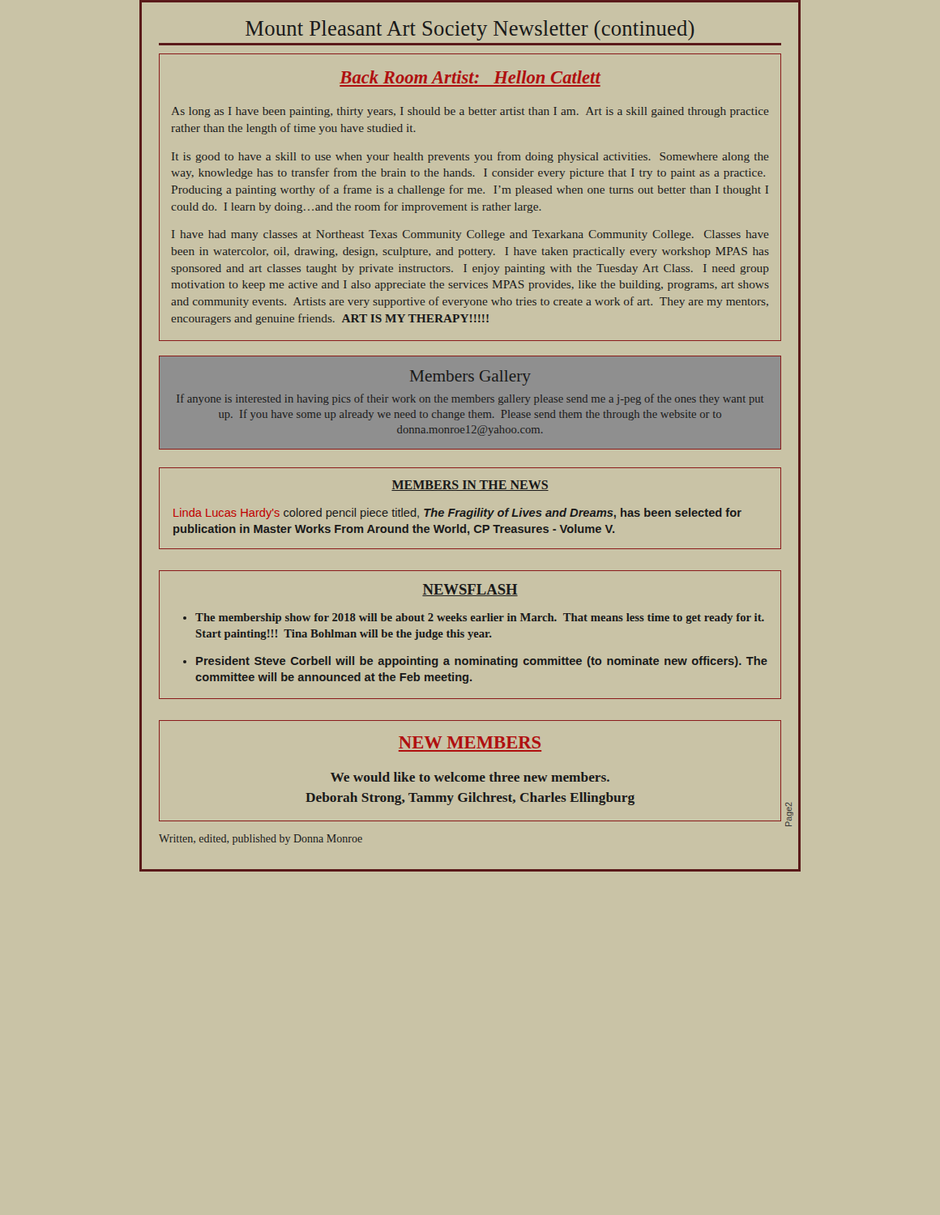Mount Pleasant Art Society Newsletter (continued)
Back Room Artist: Hellon Catlett
As long as I have been painting, thirty years, I should be a better artist than I am. Art is a skill gained through practice rather than the length of time you have studied it.
It is good to have a skill to use when your health prevents you from doing physical activities. Somewhere along the way, knowledge has to transfer from the brain to the hands. I consider every picture that I try to paint as a practice. Producing a painting worthy of a frame is a challenge for me. I’m pleased when one turns out better than I thought I could do. I learn by doing…and the room for improvement is rather large.
I have had many classes at Northeast Texas Community College and Texarkana Community College. Classes have been in watercolor, oil, drawing, design, sculpture, and pottery. I have taken practically every workshop MPAS has sponsored and art classes taught by private instructors. I enjoy painting with the Tuesday Art Class. I need group motivation to keep me active and I also appreciate the services MPAS provides, like the building, programs, art shows and community events. Artists are very supportive of everyone who tries to create a work of art. They are my mentors, encouragers and genuine friends. ART IS MY THERAPY!!!!!
Members Gallery
If anyone is interested in having pics of their work on the members gallery please send me a j-peg of the ones they want put up. If you have some up already we need to change them. Please send them the through the website or to donna.monroe12@yahoo.com.
MEMBERS IN THE NEWS
Linda Lucas Hardy's colored pencil piece titled, The Fragility of Lives and Dreams, has been selected for publication in Master Works From Around the World, CP Treasures - Volume V.
NEWSFLASH
The membership show for 2018 will be about 2 weeks earlier in March. That means less time to get ready for it. Start painting!!! Tina Bohlman will be the judge this year.
President Steve Corbell will be appointing a nominating committee (to nominate new officers). The committee will be announced at the Feb meeting.
NEW MEMBERS
We would like to welcome three new members.
Deborah Strong, Tammy Gilchrest, Charles Ellingburg
Page2
Written, edited, published by Donna Monroe